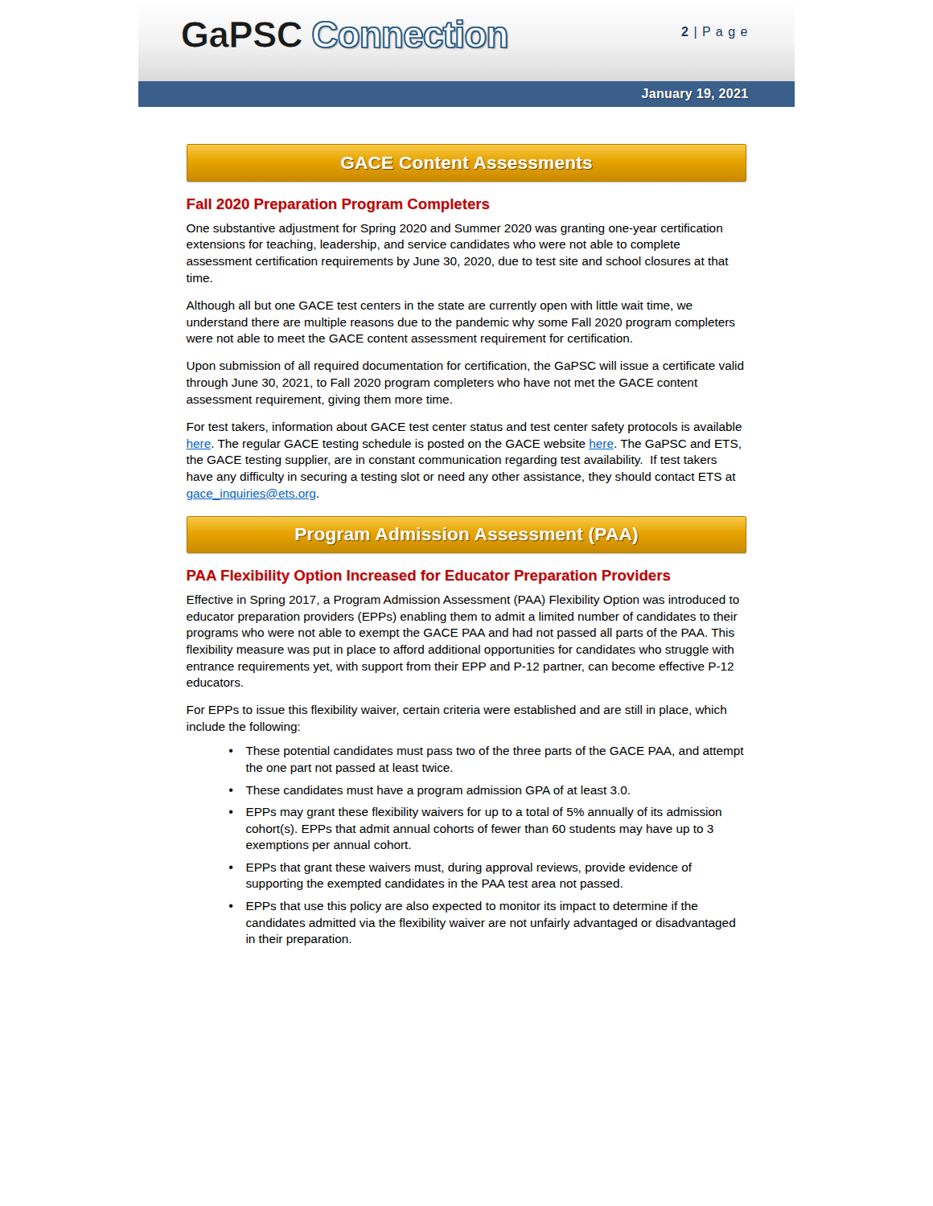GaPSC Connection
2 | P a g e
January 19, 2021
GACE Content Assessments
Fall 2020 Preparation Program Completers
One substantive adjustment for Spring 2020 and Summer 2020 was granting one-year certification extensions for teaching, leadership, and service candidates who were not able to complete assessment certification requirements by June 30, 2020, due to test site and school closures at that time.
Although all but one GACE test centers in the state are currently open with little wait time, we understand there are multiple reasons due to the pandemic why some Fall 2020 program completers were not able to meet the GACE content assessment requirement for certification.
Upon submission of all required documentation for certification, the GaPSC will issue a certificate valid through June 30, 2021, to Fall 2020 program completers who have not met the GACE content assessment requirement, giving them more time.
For test takers, information about GACE test center status and test center safety protocols is available here. The regular GACE testing schedule is posted on the GACE website here. The GaPSC and ETS, the GACE testing supplier, are in constant communication regarding test availability. If test takers have any difficulty in securing a testing slot or need any other assistance, they should contact ETS at gace_inquiries@ets.org.
Program Admission Assessment (PAA)
PAA Flexibility Option Increased for Educator Preparation Providers
Effective in Spring 2017, a Program Admission Assessment (PAA) Flexibility Option was introduced to educator preparation providers (EPPs) enabling them to admit a limited number of candidates to their programs who were not able to exempt the GACE PAA and had not passed all parts of the PAA. This flexibility measure was put in place to afford additional opportunities for candidates who struggle with entrance requirements yet, with support from their EPP and P-12 partner, can become effective P-12 educators.
For EPPs to issue this flexibility waiver, certain criteria were established and are still in place, which include the following:
These potential candidates must pass two of the three parts of the GACE PAA, and attempt the one part not passed at least twice.
These candidates must have a program admission GPA of at least 3.0.
EPPs may grant these flexibility waivers for up to a total of 5% annually of its admission cohort(s). EPPs that admit annual cohorts of fewer than 60 students may have up to 3 exemptions per annual cohort.
EPPs that grant these waivers must, during approval reviews, provide evidence of supporting the exempted candidates in the PAA test area not passed.
EPPs that use this policy are also expected to monitor its impact to determine if the candidates admitted via the flexibility waiver are not unfairly advantaged or disadvantaged in their preparation.